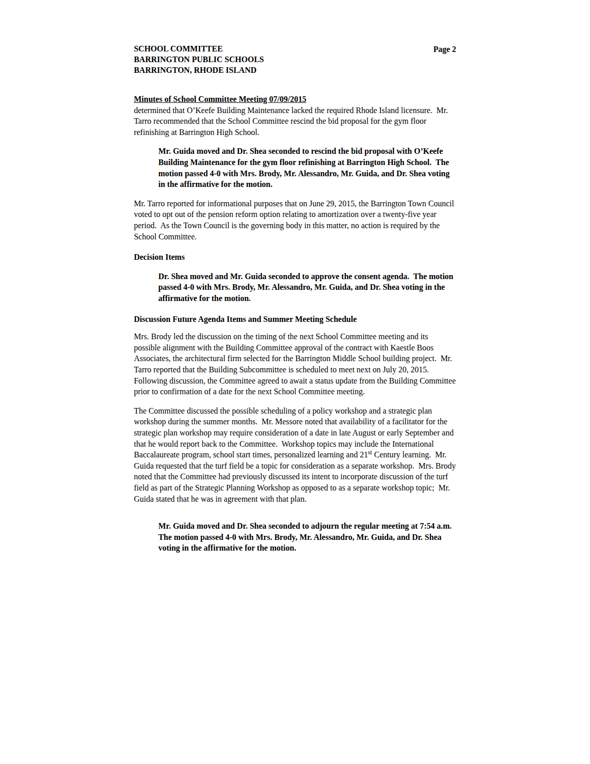SCHOOL COMMITTEE
BARRINGTON PUBLIC SCHOOLS
BARRINGTON, RHODE ISLAND
Page 2
Minutes of School Committee Meeting 07/09/2015
determined that O’Keefe Building Maintenance lacked the required Rhode Island licensure. Mr. Tarro recommended that the School Committee rescind the bid proposal for the gym floor refinishing at Barrington High School.
Mr. Guida moved and Dr. Shea seconded to rescind the bid proposal with O’Keefe Building Maintenance for the gym floor refinishing at Barrington High School. The motion passed 4-0 with Mrs. Brody, Mr. Alessandro, Mr. Guida, and Dr. Shea voting in the affirmative for the motion.
Mr. Tarro reported for informational purposes that on June 29, 2015, the Barrington Town Council voted to opt out of the pension reform option relating to amortization over a twenty-five year period. As the Town Council is the governing body in this matter, no action is required by the School Committee.
Decision Items
Dr. Shea moved and Mr. Guida seconded to approve the consent agenda. The motion passed 4-0 with Mrs. Brody, Mr. Alessandro, Mr. Guida, and Dr. Shea voting in the affirmative for the motion.
Discussion Future Agenda Items and Summer Meeting Schedule
Mrs. Brody led the discussion on the timing of the next School Committee meeting and its possible alignment with the Building Committee approval of the contract with Kaestle Boos Associates, the architectural firm selected for the Barrington Middle School building project. Mr. Tarro reported that the Building Subcommittee is scheduled to meet next on July 20, 2015. Following discussion, the Committee agreed to await a status update from the Building Committee prior to confirmation of a date for the next School Committee meeting.
The Committee discussed the possible scheduling of a policy workshop and a strategic plan workshop during the summer months. Mr. Messore noted that availability of a facilitator for the strategic plan workshop may require consideration of a date in late August or early September and that he would report back to the Committee. Workshop topics may include the International Baccalaureate program, school start times, personalized learning and 21st Century learning. Mr. Guida requested that the turf field be a topic for consideration as a separate workshop. Mrs. Brody noted that the Committee had previously discussed its intent to incorporate discussion of the turf field as part of the Strategic Planning Workshop as opposed to as a separate workshop topic; Mr. Guida stated that he was in agreement with that plan.
Mr. Guida moved and Dr. Shea seconded to adjourn the regular meeting at 7:54 a.m. The motion passed 4-0 with Mrs. Brody, Mr. Alessandro, Mr. Guida, and Dr. Shea voting in the affirmative for the motion.